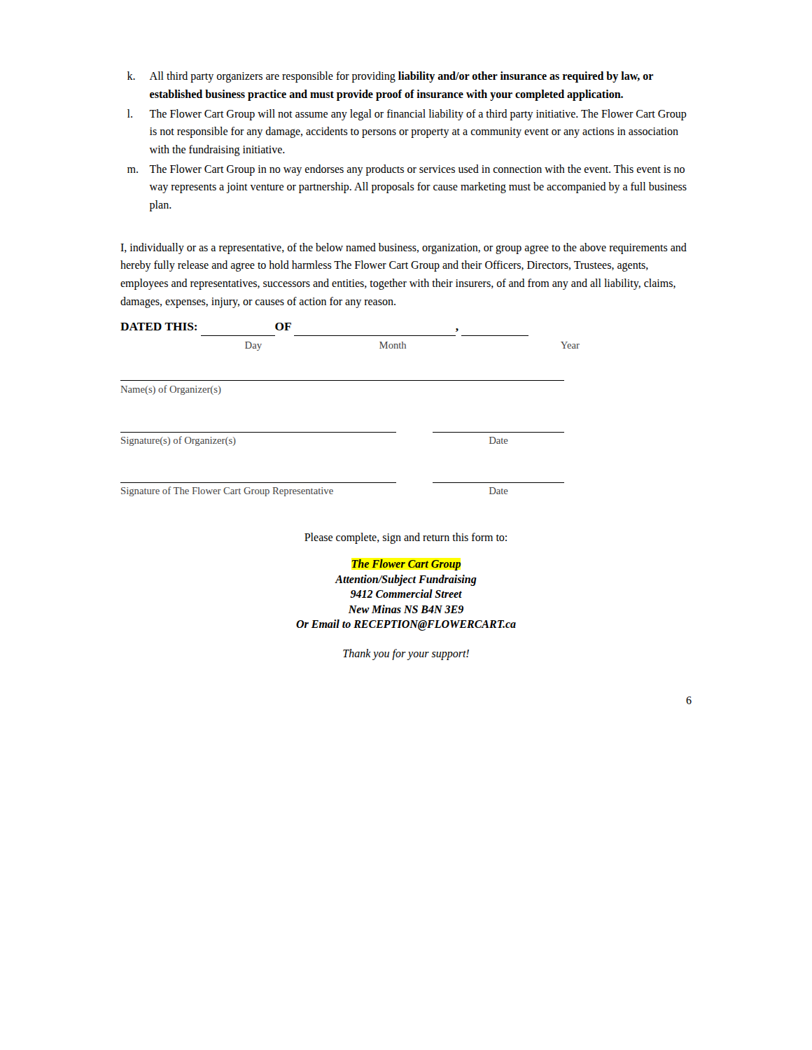k. All third party organizers are responsible for providing liability and/or other insurance as required by law, or established business practice and must provide proof of insurance with your completed application.
l. The Flower Cart Group will not assume any legal or financial liability of a third party initiative. The Flower Cart Group is not responsible for any damage, accidents to persons or property at a community event or any actions in association with the fundraising initiative.
m. The Flower Cart Group in no way endorses any products or services used in connection with the event. This event is no way represents a joint venture or partnership. All proposals for cause marketing must be accompanied by a full business plan.
I, individually or as a representative, of the below named business, organization, or group agree to the above requirements and hereby fully release and agree to hold harmless The Flower Cart Group and their Officers, Directors, Trustees, agents, employees and representatives, successors and entities, together with their insurers, of and from any and all liability, claims, damages, expenses, injury, or causes of action for any reason.
DATED THIS: OF , Day Month Year
Name(s) of Organizer(s)
| Signature(s) of Organizer(s) | | Date |
| Signature of The Flower Cart Group Representative | | Date |
Please complete, sign and return this form to:
The Flower Cart Group
Attention/Subject Fundraising
9412 Commercial Street
New Minas NS B4N 3E9
Or Email to RECEPTION@FLOWERCART.ca
Thank you for your support!
6